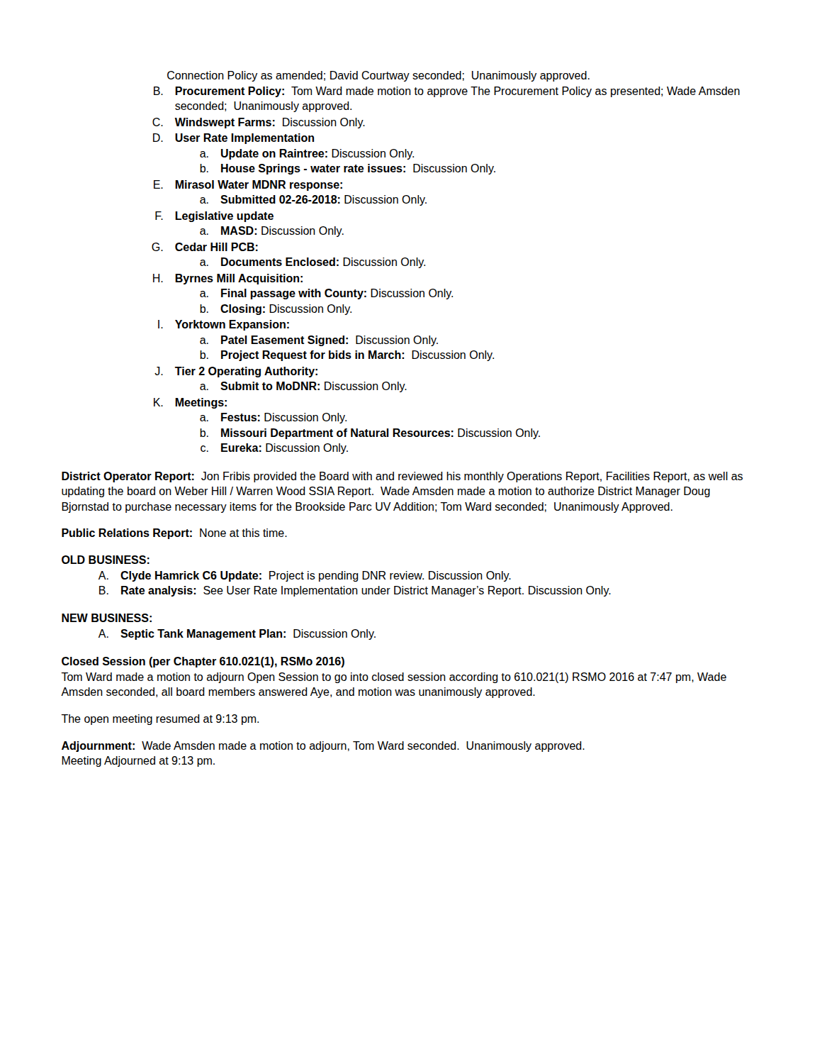Connection Policy as amended; David Courtway seconded; Unanimously approved.
Procurement Policy: Tom Ward made motion to approve The Procurement Policy as presented; Wade Amsden seconded; Unanimously approved.
Windswept Farms: Discussion Only.
User Rate Implementation
Update on Raintree: Discussion Only.
House Springs - water rate issues: Discussion Only.
Mirasol Water MDNR response:
Submitted 02-26-2018: Discussion Only.
Legislative update
MASD: Discussion Only.
Cedar Hill PCB:
Documents Enclosed: Discussion Only.
Byrnes Mill Acquisition:
Final passage with County: Discussion Only.
Closing: Discussion Only.
Yorktown Expansion:
Patel Easement Signed: Discussion Only.
Project Request for bids in March: Discussion Only.
Tier 2 Operating Authority:
Submit to MoDNR: Discussion Only.
Meetings:
Festus: Discussion Only.
Missouri Department of Natural Resources: Discussion Only.
Eureka: Discussion Only.
District Operator Report: Jon Fribis provided the Board with and reviewed his monthly Operations Report, Facilities Report, as well as updating the board on Weber Hill / Warren Wood SSIA Report. Wade Amsden made a motion to authorize District Manager Doug Bjornstad to purchase necessary items for the Brookside Parc UV Addition; Tom Ward seconded; Unanimously Approved.
Public Relations Report: None at this time.
OLD BUSINESS:
Clyde Hamrick C6 Update: Project is pending DNR review. Discussion Only.
Rate analysis: See User Rate Implementation under District Manager’s Report. Discussion Only.
NEW BUSINESS:
Septic Tank Management Plan: Discussion Only.
Closed Session (per Chapter 610.021(1), RSMo 2016)
Tom Ward made a motion to adjourn Open Session to go into closed session according to 610.021(1) RSMO 2016 at 7:47 pm, Wade Amsden seconded, all board members answered Aye, and motion was unanimously approved.
The open meeting resumed at 9:13 pm.
Adjournment: Wade Amsden made a motion to adjourn, Tom Ward seconded. Unanimously approved.
Meeting Adjourned at 9:13 pm.